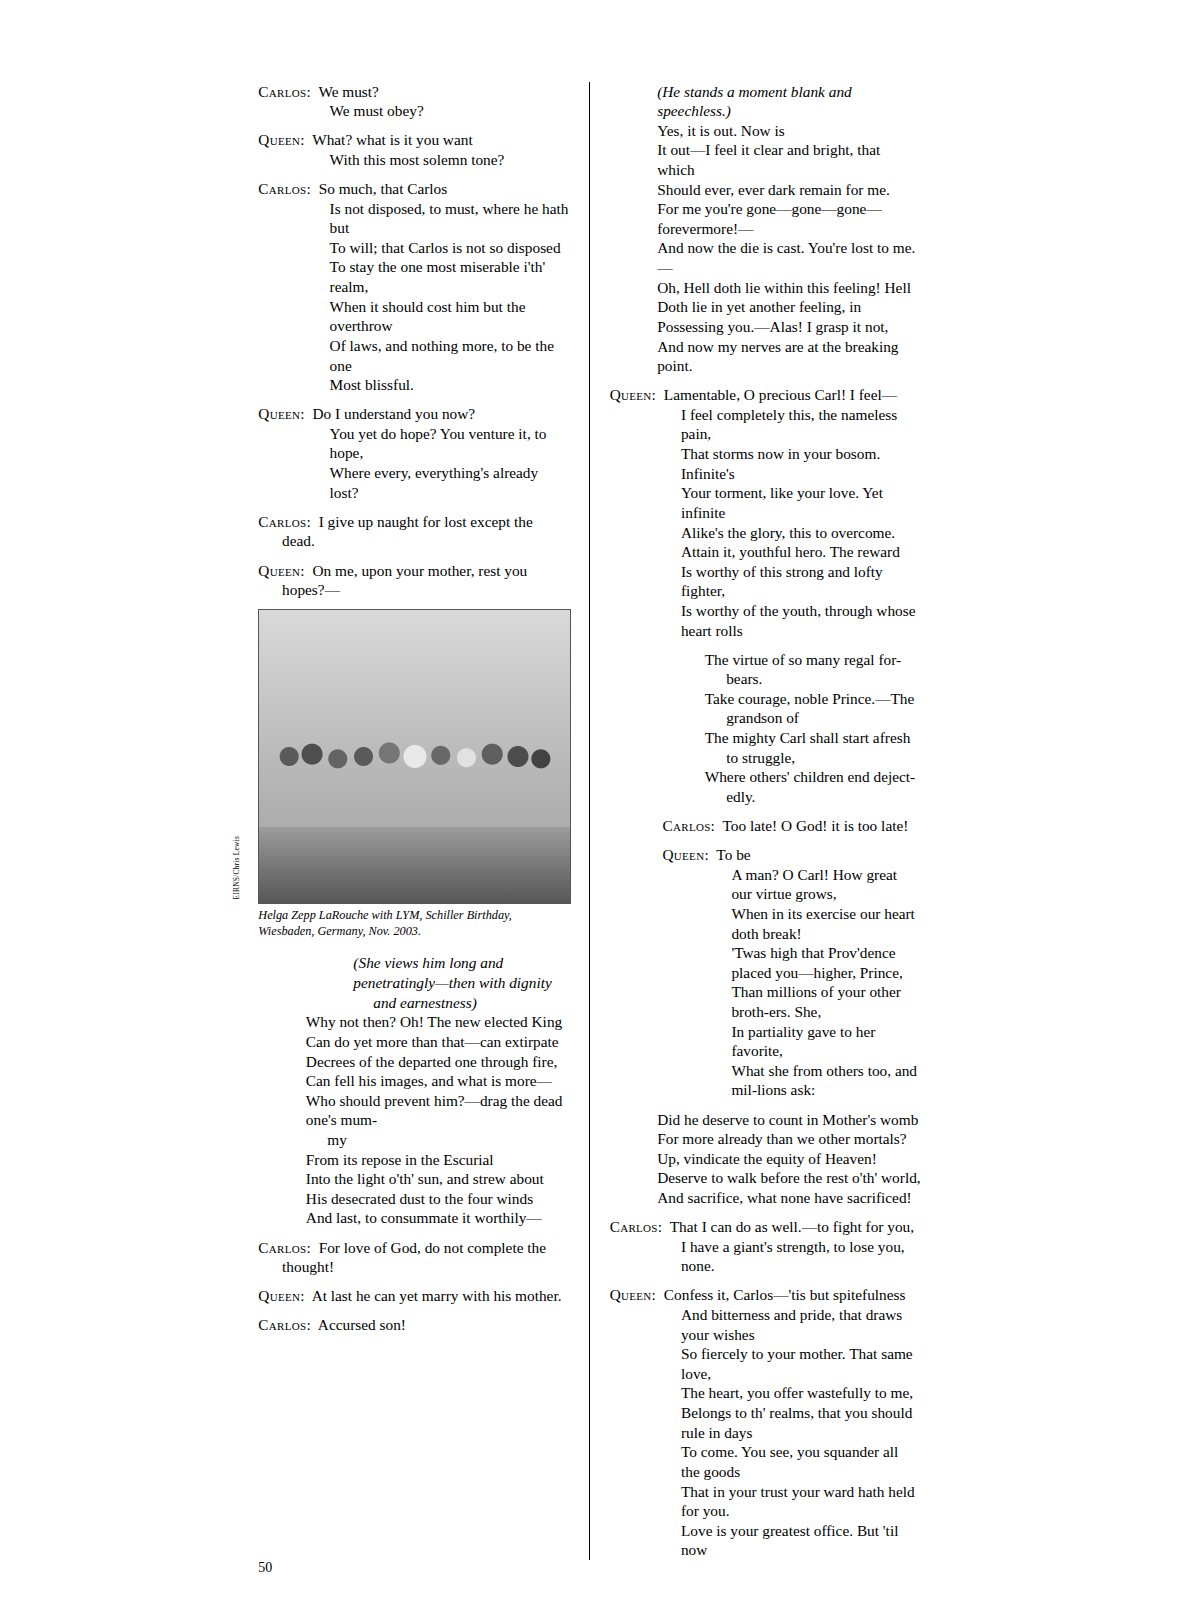Carlos: We must? We must obey?
Queen: What? what is it you want With this most solemn tone?
Carlos: So much, that Carlos Is not disposed, to must, where he hath but To will; that Carlos is not so disposed To stay the one most miserable i'th' realm, When it should cost him but the overthrow Of laws, and nothing more, to be the one Most blissful.
Queen: Do I understand you now? You yet do hope? You venture it, to hope, Where every, everything's already lost?
Carlos: I give up naught for lost except the dead.
Queen: On me, upon your mother, rest you hopes?—
EIRNS/Chris Lewis
Helga Zepp LaRouche with LYM, Schiller Birthday, Wiesbaden, Germany, Nov. 2003.
(She views him long and penetratingly—then with dignity and earnestness) Why not then? Oh! The new elected King Can do yet more than that—can extirpate Decrees of the departed one through fire, Can fell his images, and what is more— Who should prevent him?—drag the dead one's mum- my From its repose in the Escurial Into the light o'th' sun, and strew about His desecrated dust to the four winds And last, to consummate it worthily—
Carlos: For love of God, do not complete the thought!
Queen: At last he can yet marry with his mother.
Carlos: Accursed son!
(He stands a moment blank and speechless.) Yes, it is out. Now is It out—I feel it clear and bright, that which Should ever, ever dark remain for me. For me you're gone—gone—gone—forevermore!— And now the die is cast. You're lost to me.— Oh, Hell doth lie within this feeling! Hell Doth lie in yet another feeling, in Possessing you.—Alas! I grasp it not, And now my nerves are at the breaking point.
Queen: Lamentable, O precious Carl! I feel— I feel completely this, the nameless pain, That storms now in your bosom. Infinite's Your torment, like your love. Yet infinite Alike's the glory, this to overcome. Attain it, youthful hero. The reward Is worthy of this strong and lofty fighter, Is worthy of the youth, through whose heart rolls
The virtue of so many regal for-bears. Take courage, noble Prince.—The grandson of The mighty Carl shall start afresh to struggle, Where others' children end deject-edly.
Carlos: Too late! O God! it is too late!
Queen: To be A man? O Carl! How great our virtue grows, When in its exercise our heart doth break! 'Twas high that Prov'dence placed you—higher, Prince, Than millions of your other broth-ers. She, In partiality gave to her favorite, What she from others too, and mil-lions ask:
Did he deserve to count in Mother's womb For more already than we other mortals? Up, vindicate the equity of Heaven! Deserve to walk before the rest o'th' world, And sacrifice, what none have sacrificed!
Carlos: That I can do as well.—to fight for you, I have a giant's strength, to lose you, none.
Queen: Confess it, Carlos—'tis but spitefulness And bitterness and pride, that draws your wishes So fiercely to your mother. That same love, The heart, you offer wastefully to me, Belongs to th' realms, that you should rule in days To come. You see, you squander all the goods That in your trust your ward hath held for you. Love is your greatest office. But 'til now
50